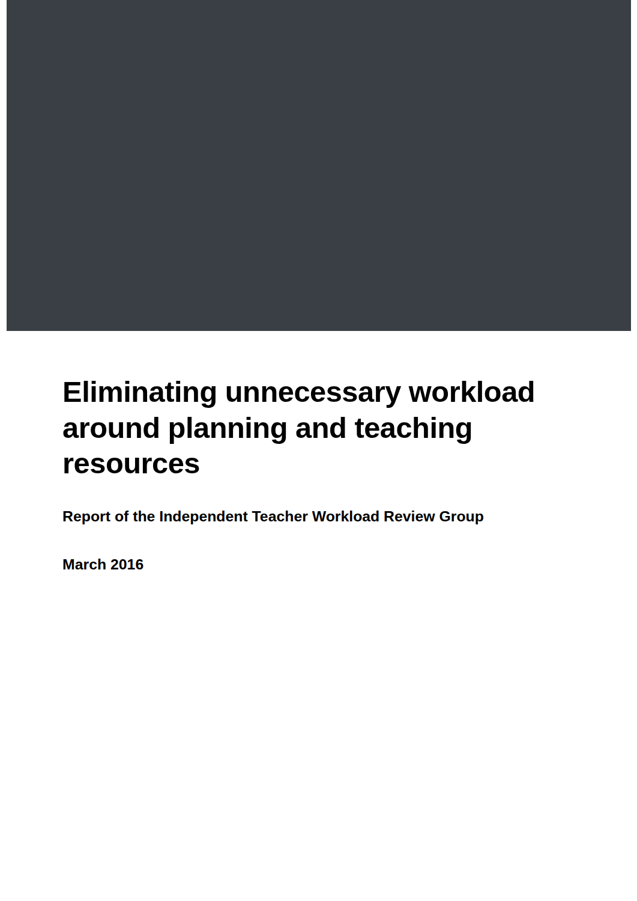Eliminating unnecessary workload around planning and teaching resources
Report of the Independent Teacher Workload Review Group
March 2016